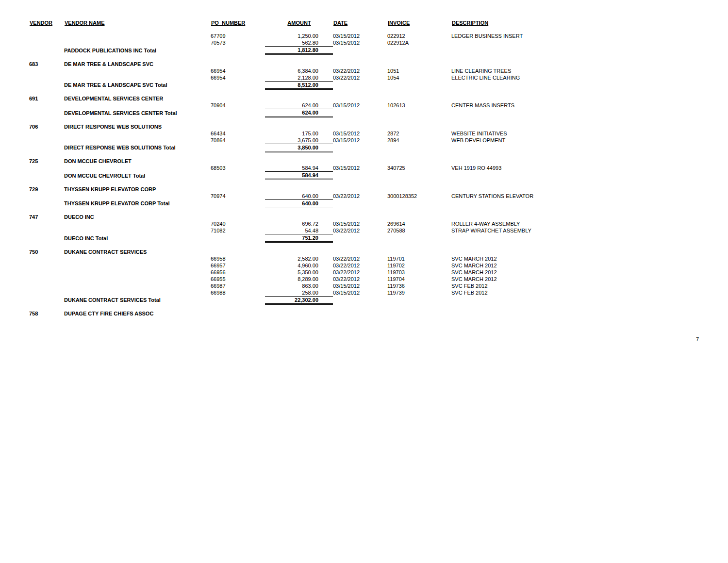| VENDOR | VENDOR NAME | PO_NUMBER | AMOUNT | DATE | INVOICE | DESCRIPTION |
| --- | --- | --- | --- | --- | --- | --- |
| | | 67709 | 1,250.00 | 03/15/2012 | 022912 | LEDGER BUSINESS INSERT |
| | | 70573 | 562.80 | 03/15/2012 | 022912A | |
| | PADDOCK PUBLICATIONS INC Total | | 1,812.80 | | | |
| 683 | DE MAR TREE & LANDSCAPE SVC | | | | | |
| | | 66954 | 6,384.00 | 03/22/2012 | 1051 | LINE CLEARING TREES |
| | | 66954 | 2,128.00 | 03/22/2012 | 1054 | ELECTRIC LINE CLEARING |
| | DE MAR TREE & LANDSCAPE SVC Total | | 8,512.00 | | | |
| 691 | DEVELOPMENTAL SERVICES CENTER | | | | | |
| | | 70904 | 624.00 | 03/15/2012 | 102613 | CENTER MASS INSERTS |
| | DEVELOPMENTAL SERVICES CENTER Total | | 624.00 | | | |
| 706 | DIRECT RESPONSE WEB SOLUTIONS | | | | | |
| | | 66434 | 175.00 | 03/15/2012 | 2872 | WEBSITE INITIATIVES |
| | | 70864 | 3,675.00 | 03/15/2012 | 2894 | WEB DEVELOPMENT |
| | DIRECT RESPONSE WEB SOLUTIONS Total | | 3,850.00 | | | |
| 725 | DON MCCUE CHEVROLET | | | | | |
| | | 68503 | 584.94 | 03/15/2012 | 340725 | VEH 1919 RO 44993 |
| | DON MCCUE CHEVROLET Total | | 584.94 | | | |
| 729 | THYSSEN KRUPP ELEVATOR CORP | | | | | |
| | | 70974 | 640.00 | 03/22/2012 | 3000128352 | CENTURY STATIONS ELEVATOR |
| | THYSSEN KRUPP ELEVATOR CORP Total | | 640.00 | | | |
| 747 | DUECO INC | | | | | |
| | | 70240 | 696.72 | 03/15/2012 | 269614 | ROLLER 4-WAY ASSEMBLY |
| | | 71082 | 54.48 | 03/22/2012 | 270588 | STRAP W/RATCHET ASSEMBLY |
| | DUECO INC Total | | 751.20 | | | |
| 750 | DUKANE CONTRACT SERVICES | | | | | |
| | | 66958 | 2,582.00 | 03/22/2012 | 119701 | SVC MARCH 2012 |
| | | 66957 | 4,960.00 | 03/22/2012 | 119702 | SVC MARCH 2012 |
| | | 66956 | 5,350.00 | 03/22/2012 | 119703 | SVC MARCH 2012 |
| | | 66955 | 8,289.00 | 03/22/2012 | 119704 | SVC MARCH 2012 |
| | | 66987 | 863.00 | 03/15/2012 | 119736 | SVC FEB 2012 |
| | | 66988 | 258.00 | 03/15/2012 | 119739 | SVC FEB 2012 |
| | DUKANE CONTRACT SERVICES Total | | 22,302.00 | | | |
| 758 | DUPAGE CTY FIRE CHIEFS ASSOC | | | | | |
7